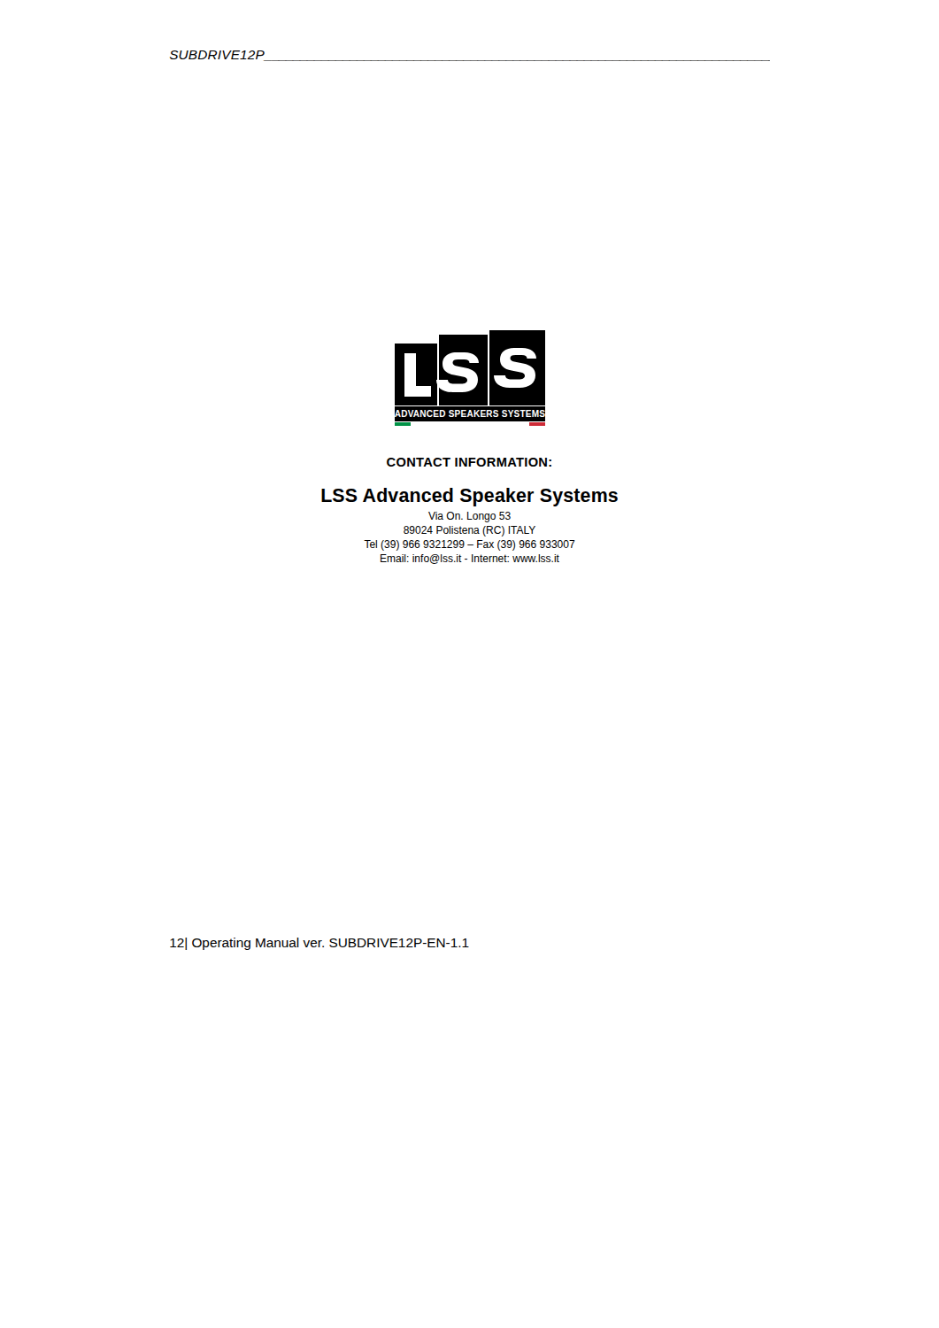SUBDRIVE12P________________________________________________________________________
ADVANCED SPEAKERS SYSTEMS
CONTACT INFORMATION:
LSS Advanced Speaker Systems
Via On. Longo 53
89024 Polistena (RC) ITALY
Tel (39) 966 9321299 – Fax (39) 966 933007
Email: info@lss.it - Internet: www.lss.it
12| Operating Manual ver. SUBDRIVE12P-EN-1.1